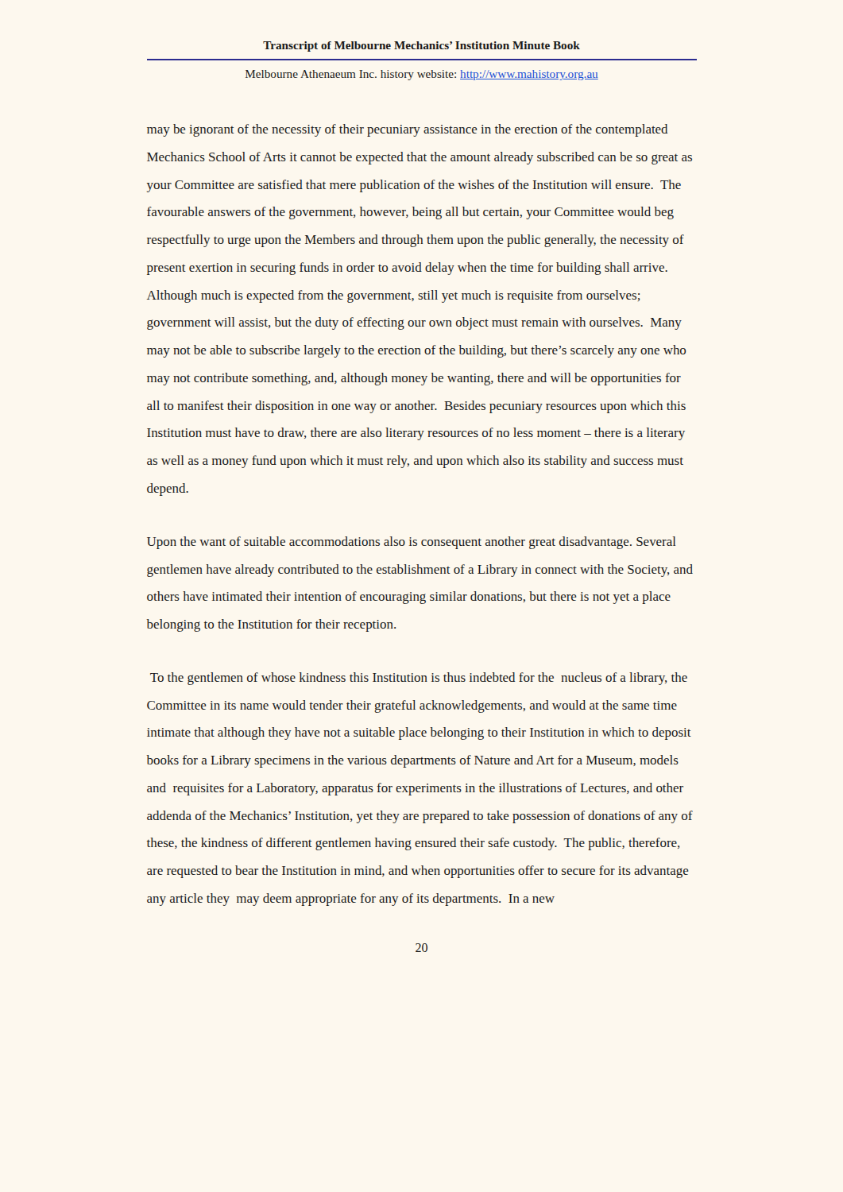Transcript of Melbourne Mechanics’ Institution Minute Book
Melbourne Athenaeum Inc. history website: http://www.mahistory.org.au
may be ignorant of the necessity of their pecuniary assistance in the erection of the contemplated Mechanics School of Arts it cannot be expected that the amount already subscribed can be so great as your Committee are satisfied that mere publication of the wishes of the Institution will ensure. The favourable answers of the government, however, being all but certain, your Committee would beg respectfully to urge upon the Members and through them upon the public generally, the necessity of present exertion in securing funds in order to avoid delay when the time for building shall arrive. Although much is expected from the government, still yet much is requisite from ourselves; government will assist, but the duty of effecting our own object must remain with ourselves. Many may not be able to subscribe largely to the erection of the building, but there’s scarcely any one who may not contribute something, and, although money be wanting, there and will be opportunities for all to manifest their disposition in one way or another. Besides pecuniary resources upon which this Institution must have to draw, there are also literary resources of no less moment – there is a literary as well as a money fund upon which it must rely, and upon which also its stability and success must depend.
Upon the want of suitable accommodations also is consequent another great disadvantage. Several gentlemen have already contributed to the establishment of a Library in connect with the Society, and others have intimated their intention of encouraging similar donations, but there is not yet a place belonging to the Institution for their reception.
To the gentlemen of whose kindness this Institution is thus indebted for the nucleus of a library, the Committee in its name would tender their grateful acknowledgements, and would at the same time intimate that although they have not a suitable place belonging to their Institution in which to deposit books for a Library specimens in the various departments of Nature and Art for a Museum, models and requisites for a Laboratory, apparatus for experiments in the illustrations of Lectures, and other addenda of the Mechanics’ Institution, yet they are prepared to take possession of donations of any of these, the kindness of different gentlemen having ensured their safe custody. The public, therefore, are requested to bear the Institution in mind, and when opportunities offer to secure for its advantage any article they may deem appropriate for any of its departments. In a new
20